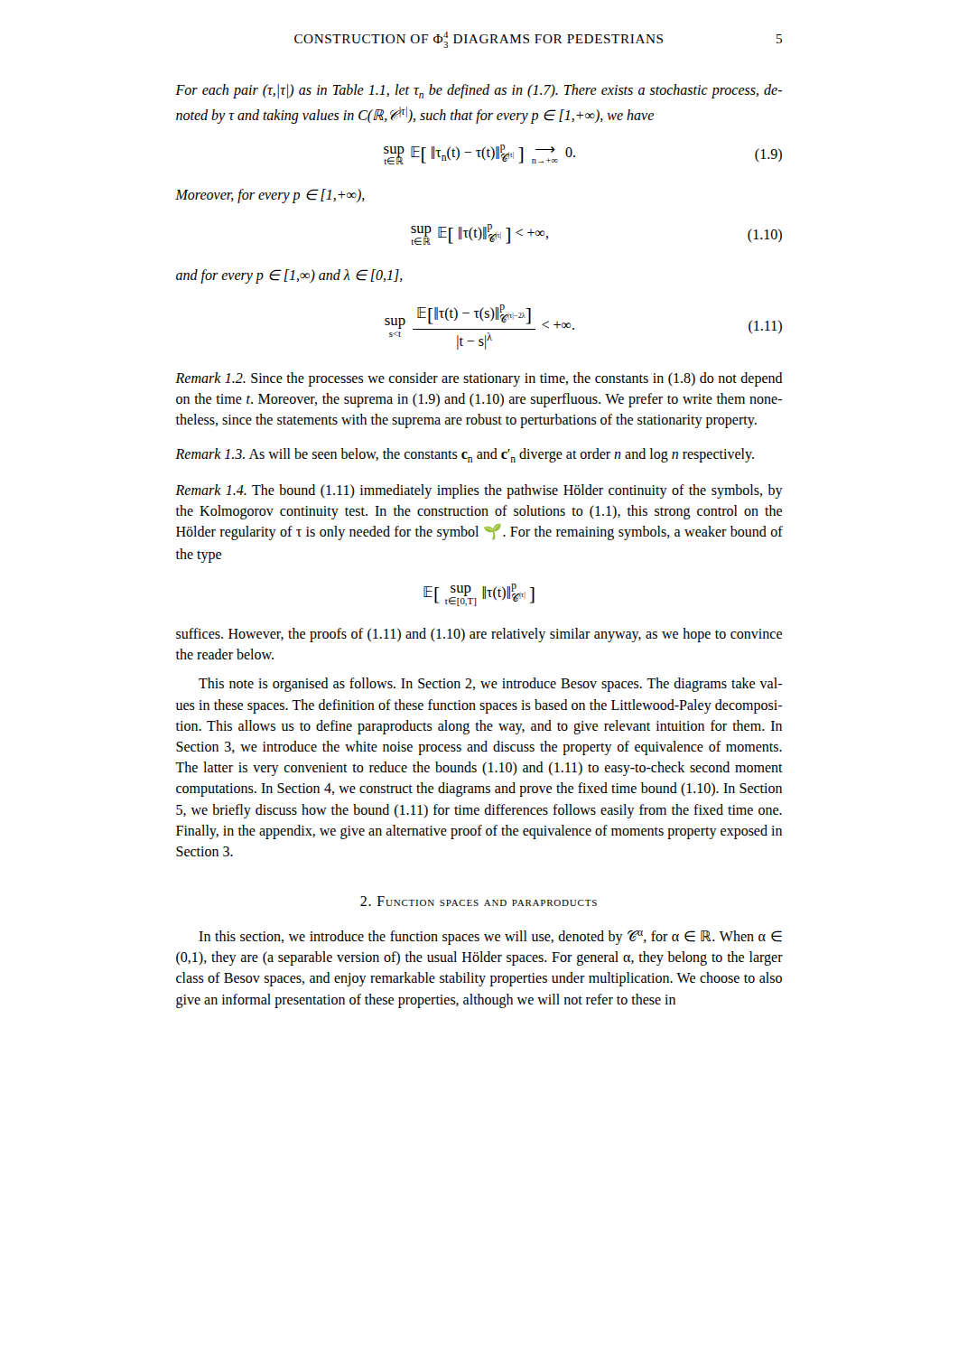CONSTRUCTION OF Φ43 DIAGRAMS FOR PEDESTRIANS 5
For each pair (τ,|τ|) as in Table 1.1, let τn be defined as in (1.7). There exists a stochastic process, denoted by τ and taking values in C(ℝ,𝒞|τ|), such that for every p ∈ [1,+∞), we have
sup t∈ℝ 𝔼[ ‖τn(t) − τ(t)‖p𝒞|τ| ] ⟶n→+∞ 0. (1.9)
Moreover, for every p ∈ [1,+∞),
sup t∈ℝ 𝔼[ ‖τ(t)‖p𝒞|τ| ] < +∞, (1.10)
and for every p ∈ [1,∞) and λ ∈ [0,1],
sup s<t 𝔼[‖τ(t) − τ(s)‖p𝒞|τ|−2λ] |t − s|λ < +∞. (1.11)
Remark 1.2. Since the processes we consider are stationary in time, the constants in (1.8) do not depend on the time t. Moreover, the suprema in (1.9) and (1.10) are superfluous. We prefer to write them nonetheless, since the statements with the suprema are robust to perturbations of the stationarity property.
Remark 1.3. As will be seen below, the constants cn and c′n diverge at order n and log n respectively.
Remark 1.4. The bound (1.11) immediately implies the pathwise Hölder continuity of the symbols, by the Kolmogorov continuity test. In the construction of solutions to (1.1), this strong control on the Hölder regularity of τ is only needed for the symbol 🌱. For the remaining symbols, a weaker bound of the type
𝔼[ sup t∈[0,T] ‖τ(t)‖p𝒞|τ| ]
suffices. However, the proofs of (1.11) and (1.10) are relatively similar anyway, as we hope to convince the reader below.
This note is organised as follows. In Section 2, we introduce Besov spaces. The diagrams take values in these spaces. The definition of these function spaces is based on the Littlewood-Paley decomposition. This allows us to define paraproducts along the way, and to give relevant intuition for them. In Section 3, we introduce the white noise process and discuss the property of equivalence of moments. The latter is very convenient to reduce the bounds (1.10) and (1.11) to easy-to-check second moment computations. In Section 4, we construct the diagrams and prove the fixed time bound (1.10). In Section 5, we briefly discuss how the bound (1.11) for time differences follows easily from the fixed time one. Finally, in the appendix, we give an alternative proof of the equivalence of moments property exposed in Section 3.
2. Function spaces and paraproducts
In this section, we introduce the function spaces we will use, denoted by 𝒞α, for α ∈ ℝ. When α ∈ (0,1), they are (a separable version of) the usual Hölder spaces. For general α, they belong to the larger class of Besov spaces, and enjoy remarkable stability properties under multiplication. We choose to also give an informal presentation of these properties, although we will not refer to these in